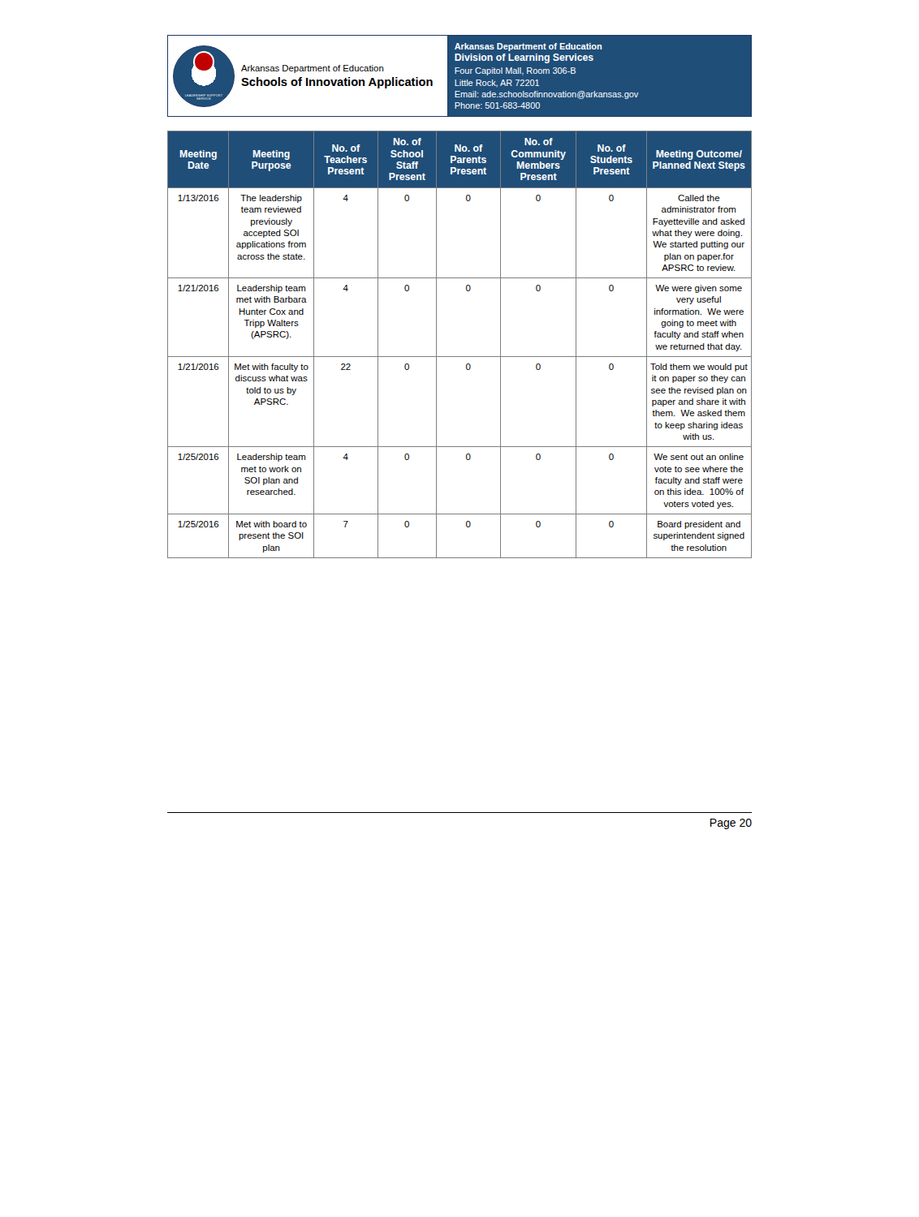Arkansas Department of Education
Schools of Innovation Application
Arkansas Department of Education
Division of Learning Services
Four Capitol Mall, Room 306-B
Little Rock, AR 72201
Email: ade.schoolsofinnovation@arkansas.gov
Phone: 501-683-4800
| Meeting Date | Meeting Purpose | No. of Teachers Present | No. of School Staff Present | No. of Parents Present | No. of Community Members Present | No. of Students Present | Meeting Outcome/ Planned Next Steps |
| --- | --- | --- | --- | --- | --- | --- | --- |
| 1/13/2016 | The leadership team reviewed previously accepted SOI applications from across the state. | 4 | 0 | 0 | 0 | 0 | Called the administrator from Fayetteville and asked what they were doing. We started putting our plan on paper.for APSRC to review. |
| 1/21/2016 | Leadership team met with Barbara Hunter Cox and Tripp Walters (APSRC). | 4 | 0 | 0 | 0 | 0 | We were given some very useful information. We were going to meet with faculty and staff when we returned that day. |
| 1/21/2016 | Met with faculty to discuss what was told to us by APSRC. | 22 | 0 | 0 | 0 | 0 | Told them we would put it on paper so they can see the revised plan on paper and share it with them. We asked them to keep sharing ideas with us. |
| 1/25/2016 | Leadership team met to work on SOI plan and researched. | 4 | 0 | 0 | 0 | 0 | We sent out an online vote to see where the faculty and staff were on this idea. 100% of voters voted yes. |
| 1/25/2016 | Met with board to present the SOI plan | 7 | 0 | 0 | 0 | 0 | Board president and superintendent signed the resolution |
Page 20